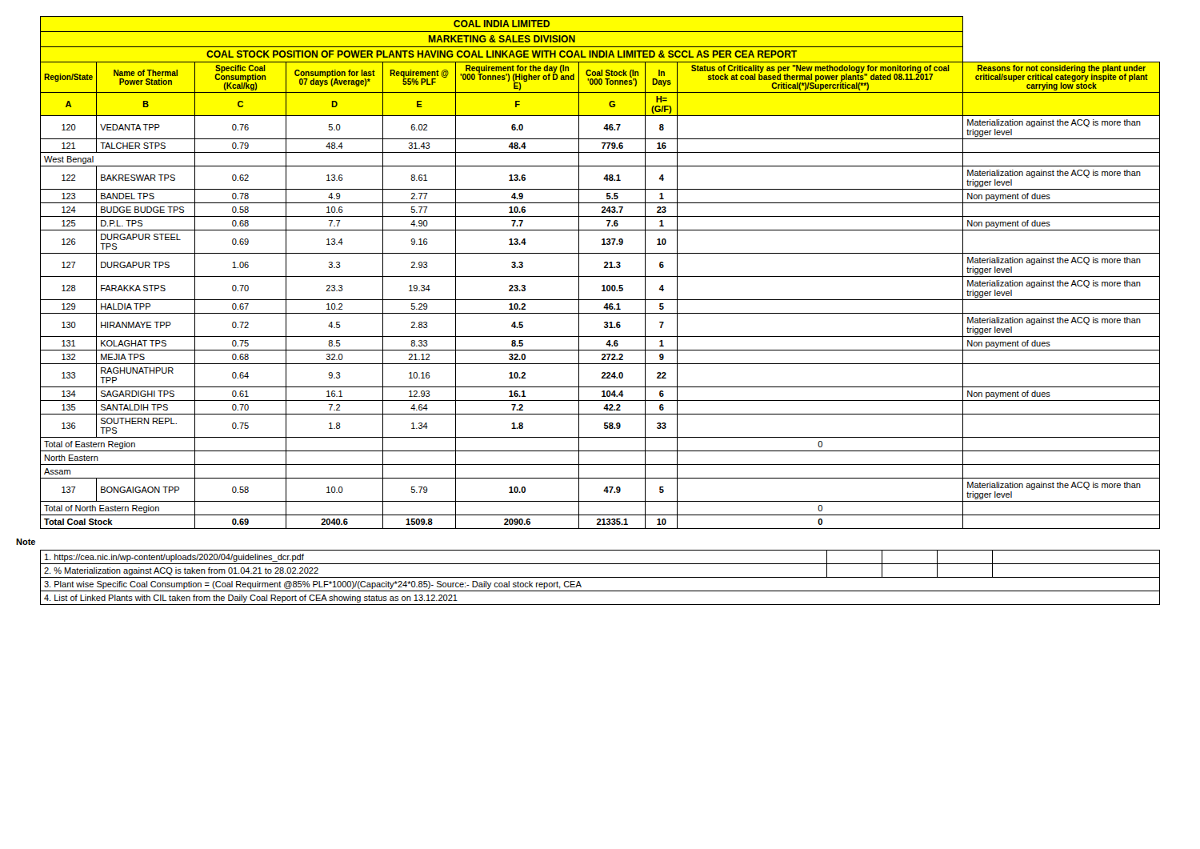| COAL INDIA LIMITED |
| MARKETING & SALES DIVISION |
| COAL STOCK POSITION OF POWER PLANTS HAVING COAL LINKAGE WITH COAL INDIA LIMITED & SCCL AS PER CEA REPORT |
| Region/State | Name of Thermal Power Station | Specific Coal Consumption (Kcal/kg) | Consumption for last 07 days (Average)* | Requirement @ 55% PLF | Requirement for the day (In '000 Tonnes') (Higher of D and E) | Coal Stock (In '000 Tonnes') | In Days | Status of Criticality as per "New methodology for monitoring of coal stock at coal based thermal power plants" dated 08.11.2017 Critical(*)/Supercritical(**) | Reasons for not considering the plant under critical/super critical category inspite of plant carrying low stock |
| A | B | C | D | E | F | G | H=(G/F) | | |
| 120 | VEDANTA TPP | 0.76 | 5.0 | 6.02 | 6.0 | 46.7 | 8 | | Materialization against the ACQ is more than trigger level |
| 121 | TALCHER STPS | 0.79 | 48.4 | 31.43 | 48.4 | 779.6 | 16 | | |
| West Bengal | | | | | | | | |
| 122 | BAKRESWAR TPS | 0.62 | 13.6 | 8.61 | 13.6 | 48.1 | 4 | | Materialization against the ACQ is more than trigger level |
| 123 | BANDEL TPS | 0.78 | 4.9 | 2.77 | 4.9 | 5.5 | 1 | | Non payment of dues |
| 124 | BUDGE BUDGE TPS | 0.58 | 10.6 | 5.77 | 10.6 | 243.7 | 23 | | |
| 125 | D.P.L. TPS | 0.68 | 7.7 | 4.90 | 7.7 | 7.6 | 1 | | Non payment of dues |
| 126 | DURGAPUR STEEL TPS | 0.69 | 13.4 | 9.16 | 13.4 | 137.9 | 10 | | |
| 127 | DURGAPUR TPS | 1.06 | 3.3 | 2.93 | 3.3 | 21.3 | 6 | | Materialization against the ACQ is more than trigger level |
| 128 | FARAKKA STPS | 0.70 | 23.3 | 19.34 | 23.3 | 100.5 | 4 | | Materialization against the ACQ is more than trigger level |
| 129 | HALDIA TPP | 0.67 | 10.2 | 5.29 | 10.2 | 46.1 | 5 | | |
| 130 | HIRANMAYE TPP | 0.72 | 4.5 | 2.83 | 4.5 | 31.6 | 7 | | Materialization against the ACQ is more than trigger level |
| 131 | KOLAGHAT TPS | 0.75 | 8.5 | 8.33 | 8.5 | 4.6 | 1 | | Non payment of dues |
| 132 | MEJIA TPS | 0.68 | 32.0 | 21.12 | 32.0 | 272.2 | 9 | | |
| 133 | RAGHUNATHPUR TPP | 0.64 | 9.3 | 10.16 | 10.2 | 224.0 | 22 | | |
| 134 | SAGARDIGHI TPS | 0.61 | 16.1 | 12.93 | 16.1 | 104.4 | 6 | | Non payment of dues |
| 135 | SANTALDIH TPS | 0.70 | 7.2 | 4.64 | 7.2 | 42.2 | 6 | | |
| 136 | SOUTHERN REPL. TPS | 0.75 | 1.8 | 1.34 | 1.8 | 58.9 | 33 | | |
| Total of Eastern Region | | | | | | | 0 | |
| North Eastern | | | | | | | | |
| Assam | | | | | | | | |
| 137 | BONGAIGAON TPP | 0.58 | 10.0 | 5.79 | 10.0 | 47.9 | 5 | | Materialization against the ACQ is more than trigger level |
| Total of North Eastern Region | | | | | | | 0 | |
| Total Coal Stock | 0.69 | 2040.6 | 1509.8 | 2090.6 | 21335.1 | 10 | 0 | |
Note
| 1. https://cea.nic.in/wp-content/uploads/2020/04/guidelines_dcr.pdf | | | | |
| 2. % Materialization against ACQ is taken from 01.04.21 to 28.02.2022 | | | | |
| 3. Plant wise Specific Coal Consumption = (Coal Requirment @85% PLF*1000)/(Capacity*24*0.85)- Source:- Daily coal stock report, CEA |
| 4. List of Linked Plants with CIL taken from the Daily Coal Report of CEA showing status as on 13.12.2021 |